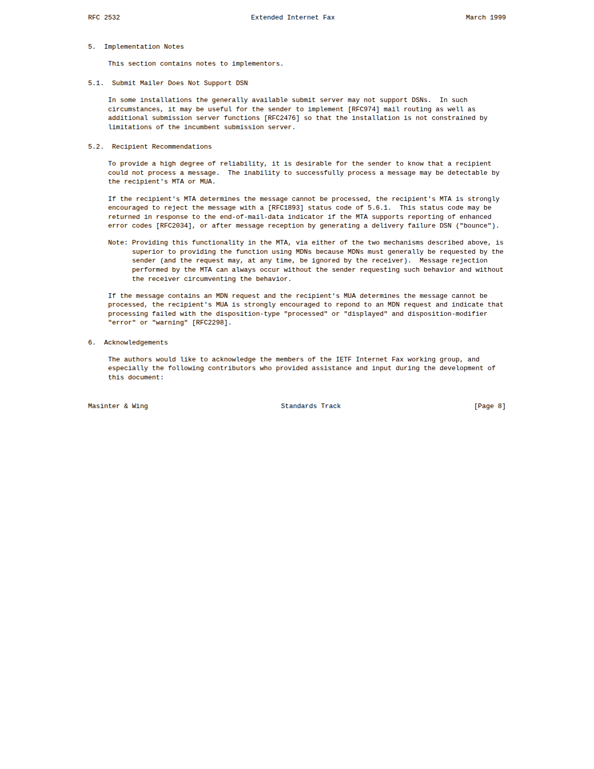RFC 2532 Extended Internet Fax March 1999
5. Implementation Notes
This section contains notes to implementors.
5.1. Submit Mailer Does Not Support DSN
In some installations the generally available submit server may not support DSNs. In such circumstances, it may be useful for the sender to implement [RFC974] mail routing as well as additional submission server functions [RFC2476] so that the installation is not constrained by limitations of the incumbent submission server.
5.2. Recipient Recommendations
To provide a high degree of reliability, it is desirable for the sender to know that a recipient could not process a message. The inability to successfully process a message may be detectable by the recipient's MTA or MUA.
If the recipient's MTA determines the message cannot be processed, the recipient's MTA is strongly encouraged to reject the message with a [RFC1893] status code of 5.6.1. This status code may be returned in response to the end-of-mail-data indicator if the MTA supports reporting of enhanced error codes [RFC2034], or after message reception by generating a delivery failure DSN ("bounce").
Note: Providing this functionality in the MTA, via either of the two mechanisms described above, is superior to providing the function using MDNs because MDNs must generally be requested by the sender (and the request may, at any time, be ignored by the receiver). Message rejection performed by the MTA can always occur without the sender requesting such behavior and without the receiver circumventing the behavior.
If the message contains an MDN request and the recipient's MUA determines the message cannot be processed, the recipient's MUA is strongly encouraged to repond to an MDN request and indicate that processing failed with the disposition-type "processed" or "displayed" and disposition-modifier "error" or "warning" [RFC2298].
6. Acknowledgements
The authors would like to acknowledge the members of the IETF Internet Fax working group, and especially the following contributors who provided assistance and input during the development of this document:
Masinter & Wing Standards Track [Page 8]